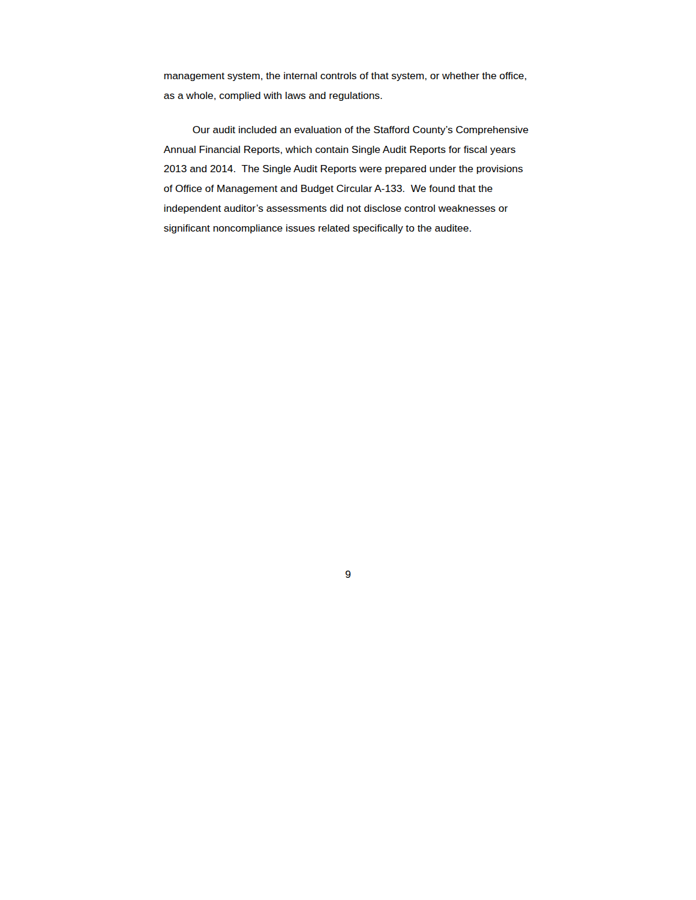management system, the internal controls of that system, or whether the office, as a whole, complied with laws and regulations.
Our audit included an evaluation of the Stafford County’s Comprehensive Annual Financial Reports, which contain Single Audit Reports for fiscal years 2013 and 2014. The Single Audit Reports were prepared under the provisions of Office of Management and Budget Circular A-133. We found that the independent auditor’s assessments did not disclose control weaknesses or significant noncompliance issues related specifically to the auditee.
9